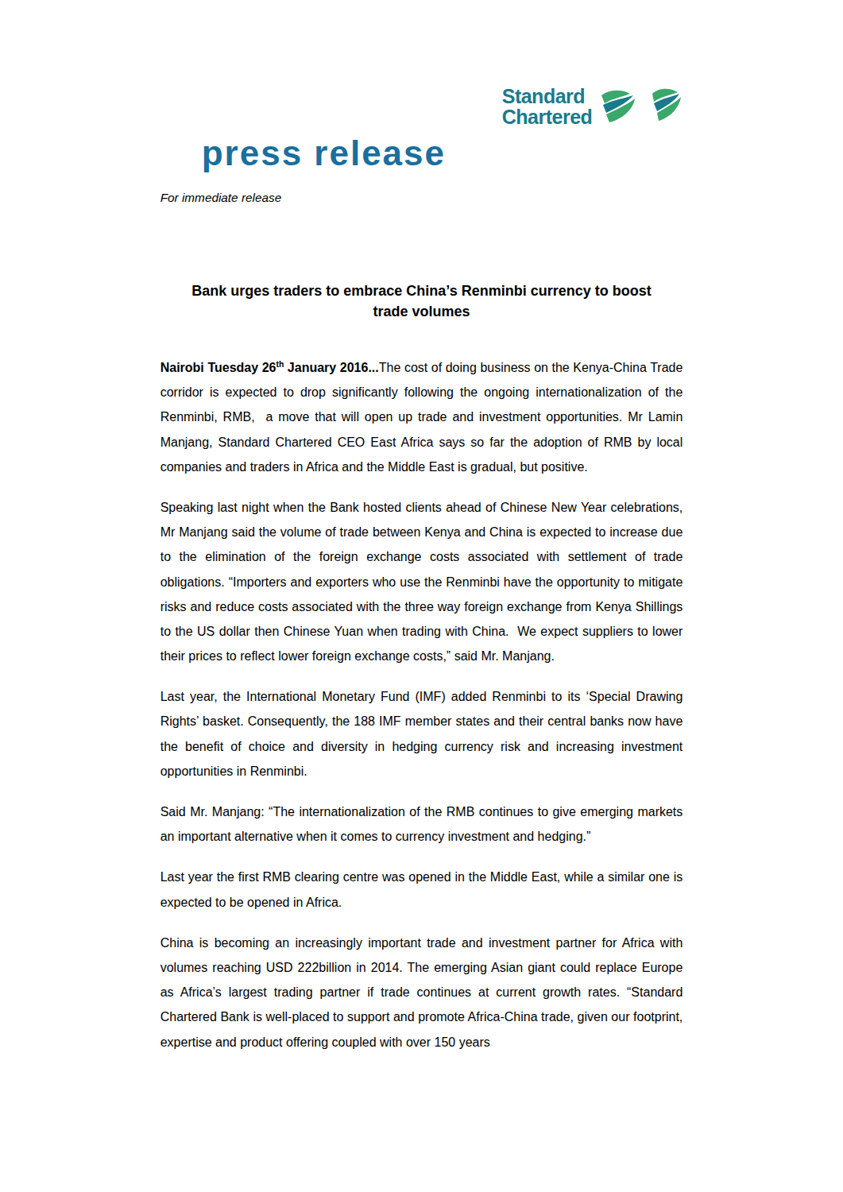Standard
Chartered
press release
For immediate release
Bank urges traders to embrace China’s Renminbi currency to boost trade volumes
Nairobi Tuesday 26th January 2016... The cost of doing business on the Kenya-China Trade corridor is expected to drop significantly following the ongoing internationalization of the Renminbi, RMB, a move that will open up trade and investment opportunities. Mr Lamin Manjang, Standard Chartered CEO East Africa says so far the adoption of RMB by local companies and traders in Africa and the Middle East is gradual, but positive.
Speaking last night when the Bank hosted clients ahead of Chinese New Year celebrations, Mr Manjang said the volume of trade between Kenya and China is expected to increase due to the elimination of the foreign exchange costs associated with settlement of trade obligations. “Importers and exporters who use the Renminbi have the opportunity to mitigate risks and reduce costs associated with the three way foreign exchange from Kenya Shillings to the US dollar then Chinese Yuan when trading with China. We expect suppliers to lower their prices to reflect lower foreign exchange costs,” said Mr. Manjang.
Last year, the International Monetary Fund (IMF) added Renminbi to its ‘Special Drawing Rights’ basket. Consequently, the 188 IMF member states and their central banks now have the benefit of choice and diversity in hedging currency risk and increasing investment opportunities in Renminbi.
Said Mr. Manjang: “The internationalization of the RMB continues to give emerging markets an important alternative when it comes to currency investment and hedging.”
Last year the first RMB clearing centre was opened in the Middle East, while a similar one is expected to be opened in Africa.
China is becoming an increasingly important trade and investment partner for Africa with volumes reaching USD 222billion in 2014. The emerging Asian giant could replace Europe as Africa’s largest trading partner if trade continues at current growth rates. “Standard Chartered Bank is well-placed to support and promote Africa-China trade, given our footprint, expertise and product offering coupled with over 150 years